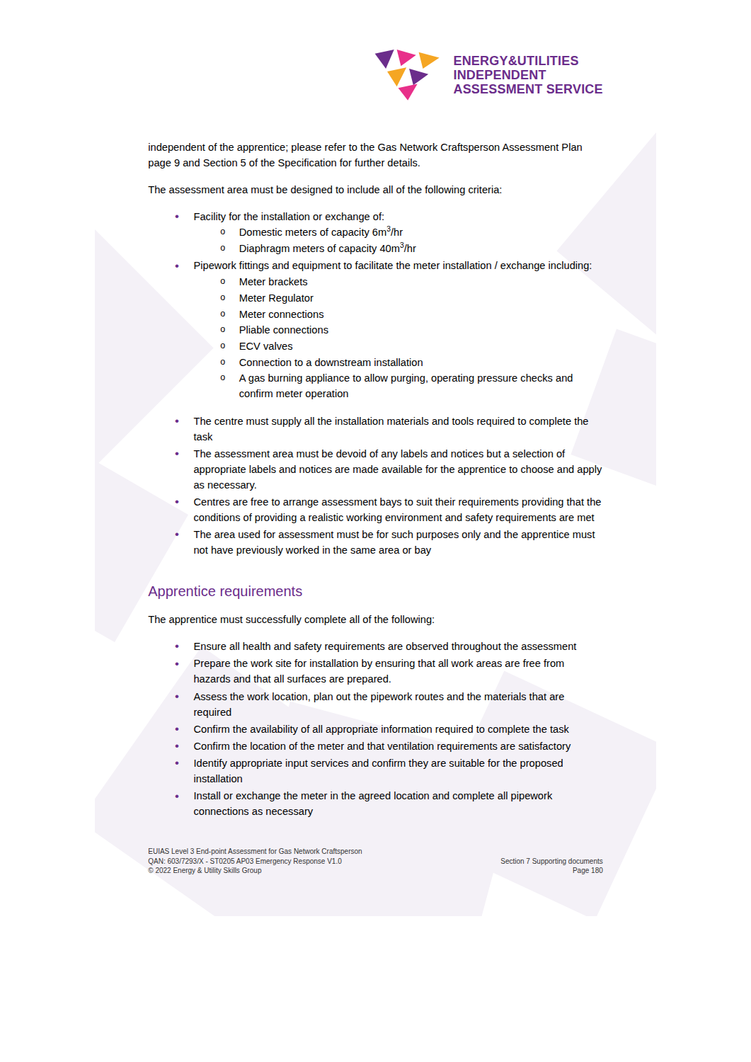ENERGY&UTILITIES
INDEPENDENT
ASSESSMENT SERVICE
independent of the apprentice; please refer to the Gas Network Craftsperson Assessment Plan page 9 and Section 5 of the Specification for further details.
The assessment area must be designed to include all of the following criteria:
Facility for the installation or exchange of:
Domestic meters of capacity 6m3/hr
Diaphragm meters of capacity 40m3/hr
Pipework fittings and equipment to facilitate the meter installation / exchange including:
Meter brackets
Meter Regulator
Meter connections
Pliable connections
ECV valves
Connection to a downstream installation
A gas burning appliance to allow purging, operating pressure checks and confirm meter operation
The centre must supply all the installation materials and tools required to complete the task
The assessment area must be devoid of any labels and notices but a selection of appropriate labels and notices are made available for the apprentice to choose and apply as necessary.
Centres are free to arrange assessment bays to suit their requirements providing that the conditions of providing a realistic working environment and safety requirements are met
The area used for assessment must be for such purposes only and the apprentice must not have previously worked in the same area or bay
Apprentice requirements
The apprentice must successfully complete all of the following:
Ensure all health and safety requirements are observed throughout the assessment
Prepare the work site for installation by ensuring that all work areas are free from hazards and that all surfaces are prepared.
Assess the work location, plan out the pipework routes and the materials that are required
Confirm the availability of all appropriate information required to complete the task
Confirm the location of the meter and that ventilation requirements are satisfactory
Identify appropriate input services and confirm they are suitable for the proposed installation
Install or exchange the meter in the agreed location and complete all pipework connections as necessary
EUIAS Level 3 End-point Assessment for Gas Network Craftsperson
QAN: 603/7293/X - ST0205 AP03 Emergency Response V1.0
© 2022 Energy & Utility Skills Group
Section 7 Supporting documents
Page 180